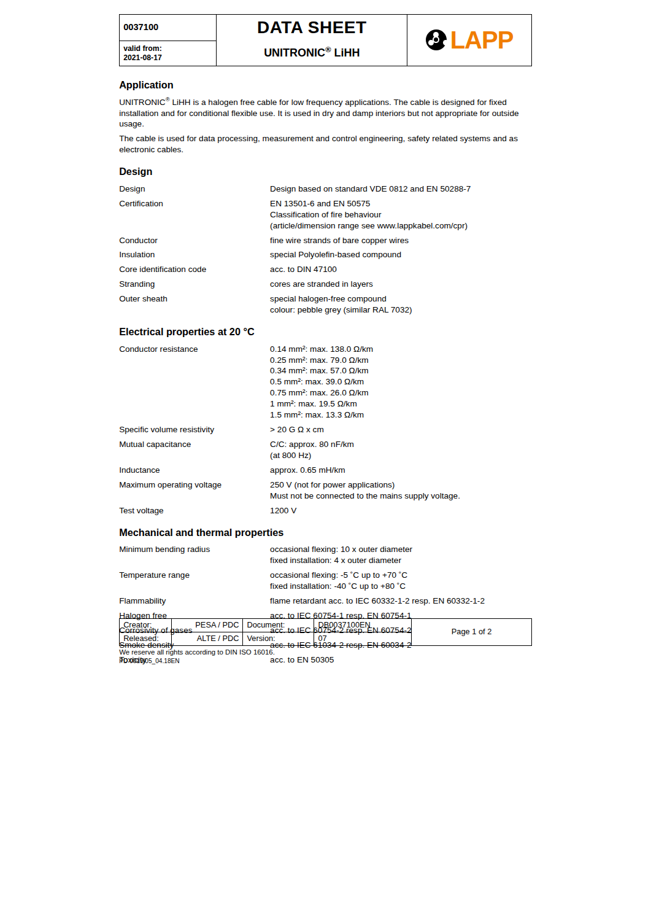| 0037100 | DATA SHEET | LAPP |
| valid from: 2021-08-17 | UNITRONIC ® LiHH |
Application
UNITRONIC® LiHH is a halogen free cable for low frequency applications. The cable is designed for fixed installation and for conditional flexible use. It is used in dry and damp interiors but not appropriate for outside usage.
The cable is used for data processing, measurement and control engineering, safety related systems and as electronic cables.
Design
| Design | Design based on standard VDE 0812 and EN 50288-7 |
| Certification | EN 13501-6 and EN 50575 Classification of fire behaviour (article/dimension range see www.lappkabel.com/cpr) |
| Conductor | fine wire strands of bare copper wires |
| Insulation | special Polyolefin-based compound |
| Core identification code | acc. to DIN 47100 |
| Stranding | cores are stranded in layers |
| Outer sheath | special halogen-free compound colour: pebble grey (similar RAL 7032) |
Electrical properties at 20 °C
| Conductor resistance | 0.14 mm²: max. 138.0 Ω/km 0.25 mm²: max. 79.0 Ω/km 0.34 mm²: max. 57.0 Ω/km 0.5 mm²: max. 39.0 Ω/km 0.75 mm²: max. 26.0 Ω/km 1 mm²: max. 19.5 Ω/km 1.5 mm²: max. 13.3 Ω/km |
| Specific volume resistivity | > 20 G Ω x cm |
| Mutual capacitance | C/C: approx. 80 nF/km (at 800 Hz) |
| Inductance | approx. 0.65 mH/km |
| Maximum operating voltage | 250 V (not for power applications) Must not be connected to the mains supply voltage. |
| Test voltage | 1200 V |
Mechanical and thermal properties
| Minimum bending radius | occasional flexing: 10 x outer diameter fixed installation: 4 x outer diameter |
| Temperature range | occasional flexing: -5 ˚C up to +70 ˚C fixed installation: -40 ˚C up to +80 ˚C |
| Flammability | flame retardant acc. to IEC 60332-1-2 resp. EN 60332-1-2 |
| Halogen free | acc. to IEC 60754-1 resp. EN 60754-1 |
| Corrosivity of gases | acc. to IEC 60754-2 resp. EN 60754-2 |
| Smoke density | acc. to IEC 61034-2 resp. EN 60034-2 |
| Toxicity | acc. to EN 50305 |
| Creator: | PESA / PDC | Document: | DB0037100EN | Page 1 of 2 |
| Released: | ALTE / PDC | Version: | 07 |
We reserve all rights according to DIN ISO 16016.
PD 0019/05_04.18EN